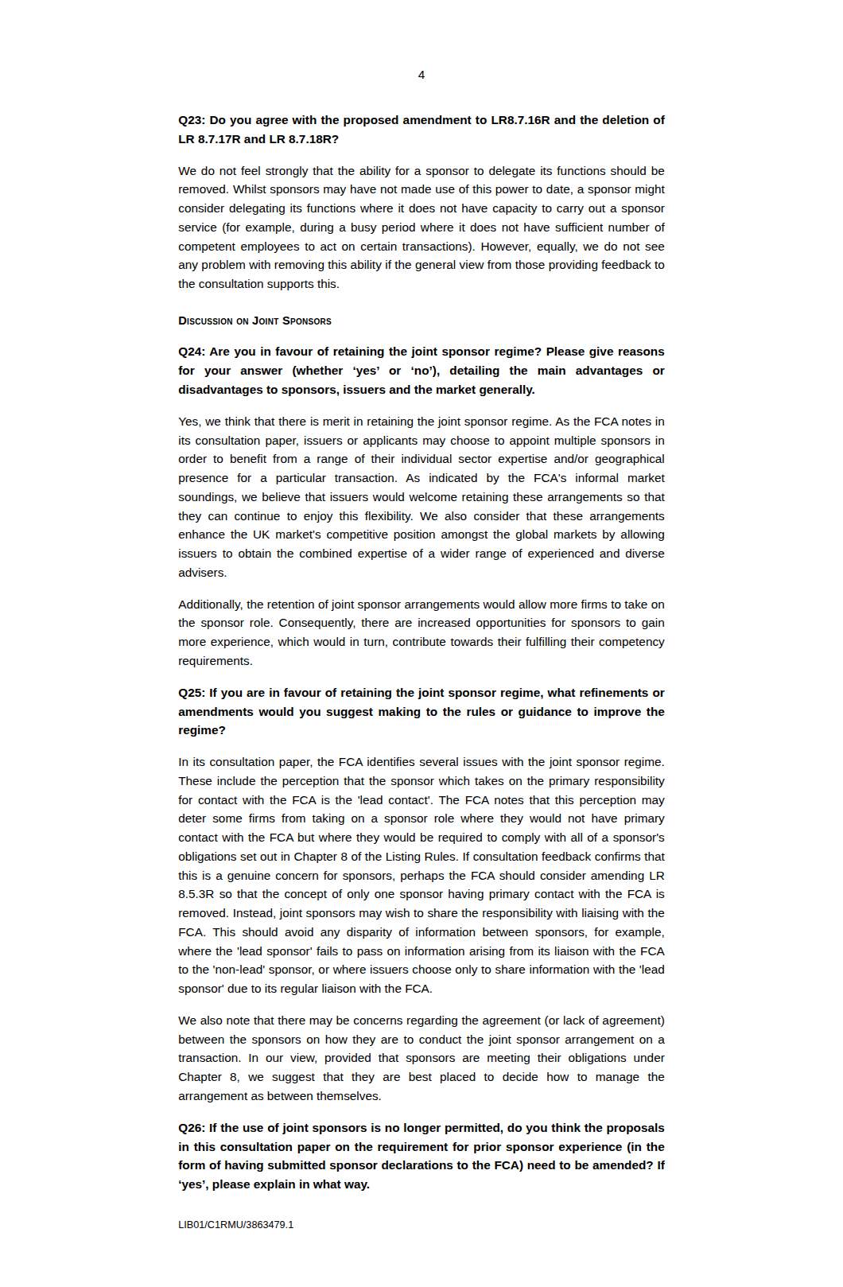4
Q23: Do you agree with the proposed amendment to LR8.7.16R and the deletion of LR 8.7.17R and LR 8.7.18R?
We do not feel strongly that the ability for a sponsor to delegate its functions should be removed. Whilst sponsors may have not made use of this power to date, a sponsor might consider delegating its functions where it does not have capacity to carry out a sponsor service (for example, during a busy period where it does not have sufficient number of competent employees to act on certain transactions). However, equally, we do not see any problem with removing this ability if the general view from those providing feedback to the consultation supports this.
Discussion on Joint Sponsors
Q24: Are you in favour of retaining the joint sponsor regime? Please give reasons for your answer (whether ‘yes’ or ‘no’), detailing the main advantages or disadvantages to sponsors, issuers and the market generally.
Yes, we think that there is merit in retaining the joint sponsor regime. As the FCA notes in its consultation paper, issuers or applicants may choose to appoint multiple sponsors in order to benefit from a range of their individual sector expertise and/or geographical presence for a particular transaction. As indicated by the FCA's informal market soundings, we believe that issuers would welcome retaining these arrangements so that they can continue to enjoy this flexibility. We also consider that these arrangements enhance the UK market's competitive position amongst the global markets by allowing issuers to obtain the combined expertise of a wider range of experienced and diverse advisers.
Additionally, the retention of joint sponsor arrangements would allow more firms to take on the sponsor role. Consequently, there are increased opportunities for sponsors to gain more experience, which would in turn, contribute towards their fulfilling their competency requirements.
Q25: If you are in favour of retaining the joint sponsor regime, what refinements or amendments would you suggest making to the rules or guidance to improve the regime?
In its consultation paper, the FCA identifies several issues with the joint sponsor regime. These include the perception that the sponsor which takes on the primary responsibility for contact with the FCA is the 'lead contact'. The FCA notes that this perception may deter some firms from taking on a sponsor role where they would not have primary contact with the FCA but where they would be required to comply with all of a sponsor's obligations set out in Chapter 8 of the Listing Rules. If consultation feedback confirms that this is a genuine concern for sponsors, perhaps the FCA should consider amending LR 8.5.3R so that the concept of only one sponsor having primary contact with the FCA is removed. Instead, joint sponsors may wish to share the responsibility with liaising with the FCA. This should avoid any disparity of information between sponsors, for example, where the 'lead sponsor' fails to pass on information arising from its liaison with the FCA to the 'non-lead' sponsor, or where issuers choose only to share information with the 'lead sponsor' due to its regular liaison with the FCA.
We also note that there may be concerns regarding the agreement (or lack of agreement) between the sponsors on how they are to conduct the joint sponsor arrangement on a transaction. In our view, provided that sponsors are meeting their obligations under Chapter 8, we suggest that they are best placed to decide how to manage the arrangement as between themselves.
Q26: If the use of joint sponsors is no longer permitted, do you think the proposals in this consultation paper on the requirement for prior sponsor experience (in the form of having submitted sponsor declarations to the FCA) need to be amended? If ‘yes’, please explain in what way.
LIB01/C1RMU/3863479.1